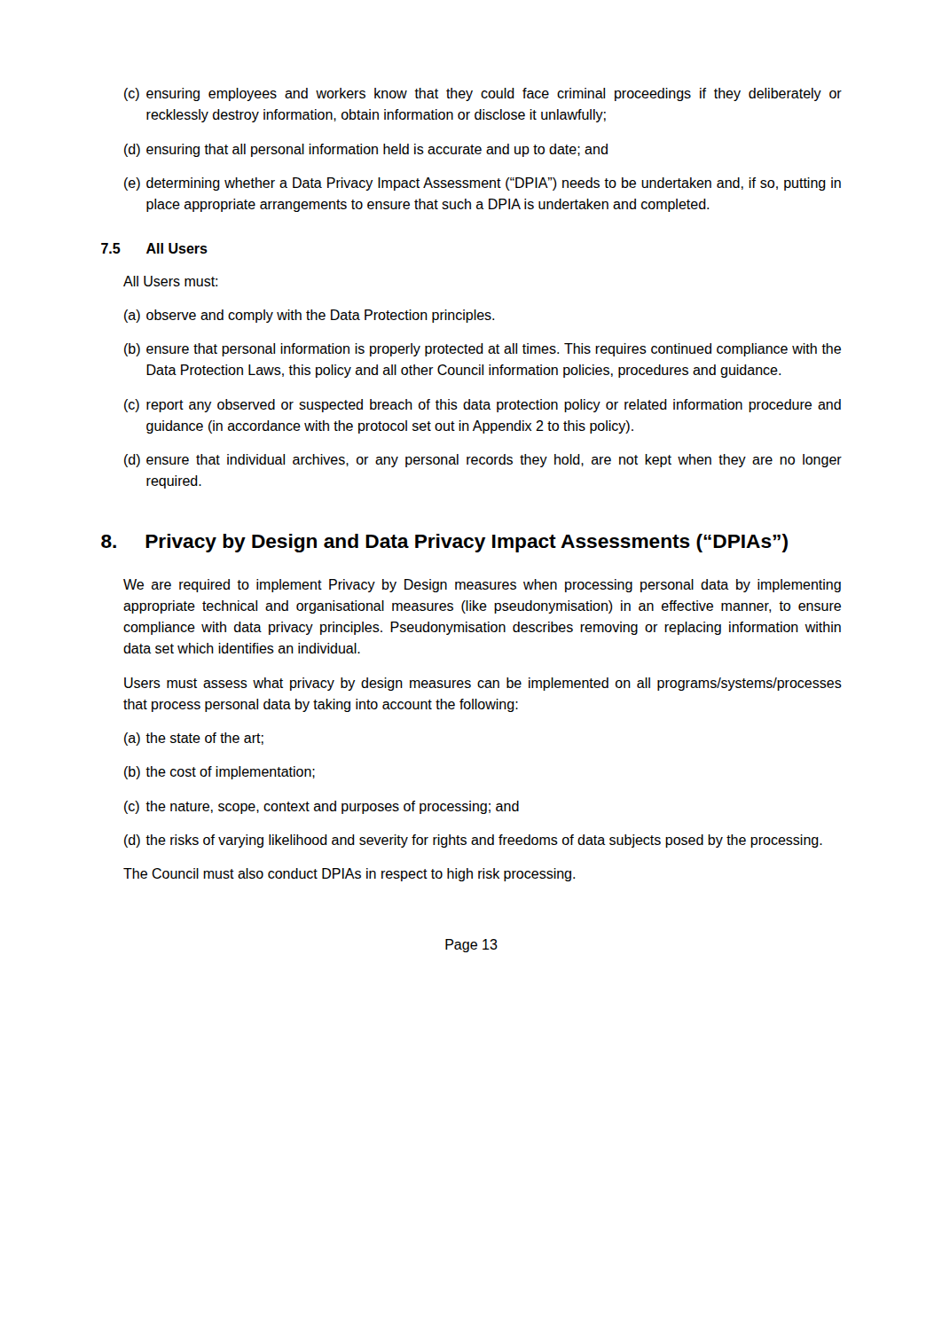(c)
ensuring employees and workers know that they could face criminal proceedings if they deliberately or recklessly destroy information, obtain information or disclose it unlawfully;
(d)
ensuring that all personal information held is accurate and up to date; and
(e)
determining whether a Data Privacy Impact Assessment (“DPIA”) needs to be undertaken and, if so, putting in place appropriate arrangements to ensure that such a DPIA is undertaken and completed.
7.5 All Users
All Users must:
(a)
observe and comply with the Data Protection principles.
(b)
ensure that personal information is properly protected at all times. This requires continued compliance with the Data Protection Laws, this policy and all other Council information policies, procedures and guidance.
(c)
report any observed or suspected breach of this data protection policy or related information procedure and guidance (in accordance with the protocol set out in Appendix 2 to this policy).
(d)
ensure that individual archives, or any personal records they hold, are not kept when they are no longer required.
8. Privacy by Design and Data Privacy Impact Assessments (“DPIAs”)
We are required to implement Privacy by Design measures when processing personal data by implementing appropriate technical and organisational measures (like pseudonymisation) in an effective manner, to ensure compliance with data privacy principles. Pseudonymisation describes removing or replacing information within data set which identifies an individual.
Users must assess what privacy by design measures can be implemented on all programs/systems/processes that process personal data by taking into account the following:
(a)
the state of the art;
(b)
the cost of implementation;
(c)
the nature, scope, context and purposes of processing; and
(d)
the risks of varying likelihood and severity for rights and freedoms of data subjects posed by the processing.
The Council must also conduct DPIAs in respect to high risk processing.
Page 13